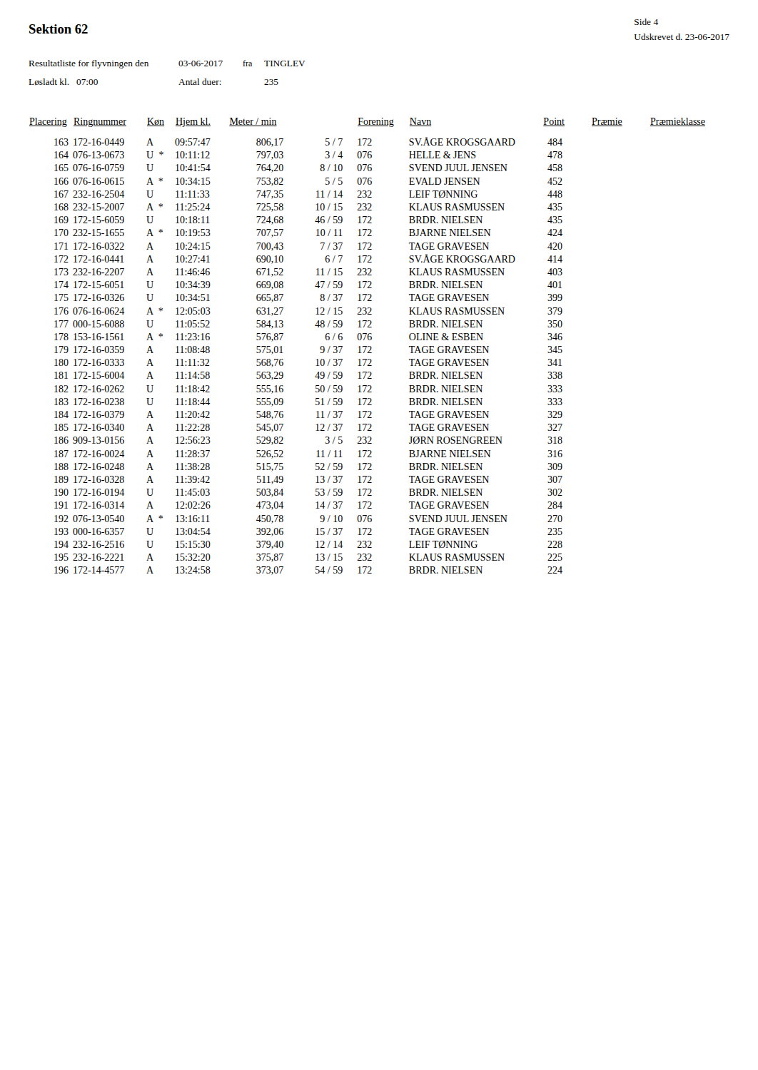Sektion 62
Side 4
Udskrevet d. 23-06-2017
Resultatliste for flyvningen den 03-06-2017 fra TINGLEV
Løsladt kl. 07:00 Antal duer: 235
| Placering | Ringnummer | Køn | Hjem kl. | Meter / min | | Forening | Navn | Point | Præmie | Præmieklasse |
| --- | --- | --- | --- | --- | --- | --- | --- | --- | --- | --- |
| 163 | 172-16-0449 | A | 09:57:47 | 806,17 | 5 / 7 | 172 | SV.ÅGE KROGSGAARD | 484 | | |
| 164 | 076-13-0673 | U * | 10:11:12 | 797,03 | 3 / 4 | 076 | HELLE & JENS | 478 | | |
| 165 | 076-16-0759 | U | 10:41:54 | 764,20 | 8 / 10 | 076 | SVEND JUUL JENSEN | 458 | | |
| 166 | 076-16-0615 | A * | 10:34:15 | 753,82 | 5 / 5 | 076 | EVALD JENSEN | 452 | | |
| 167 | 232-16-2504 | U | 11:11:33 | 747,35 | 11 / 14 | 232 | LEIF TØNNING | 448 | | |
| 168 | 232-15-2007 | A * | 11:25:24 | 725,58 | 10 / 15 | 232 | KLAUS RASMUSSEN | 435 | | |
| 169 | 172-15-6059 | U | 10:18:11 | 724,68 | 46 / 59 | 172 | BRDR. NIELSEN | 435 | | |
| 170 | 232-15-1655 | A * | 10:19:53 | 707,57 | 10 / 11 | 172 | BJARNE NIELSEN | 424 | | |
| 171 | 172-16-0322 | A | 10:24:15 | 700,43 | 7 / 37 | 172 | TAGE GRAVESEN | 420 | | |
| 172 | 172-16-0441 | A | 10:27:41 | 690,10 | 6 / 7 | 172 | SV.ÅGE KROGSGAARD | 414 | | |
| 173 | 232-16-2207 | A | 11:46:46 | 671,52 | 11 / 15 | 232 | KLAUS RASMUSSEN | 403 | | |
| 174 | 172-15-6051 | U | 10:34:39 | 669,08 | 47 / 59 | 172 | BRDR. NIELSEN | 401 | | |
| 175 | 172-16-0326 | U | 10:34:51 | 665,87 | 8 / 37 | 172 | TAGE GRAVESEN | 399 | | |
| 176 | 076-16-0624 | A * | 12:05:03 | 631,27 | 12 / 15 | 232 | KLAUS RASMUSSEN | 379 | | |
| 177 | 000-15-6088 | U | 11:05:52 | 584,13 | 48 / 59 | 172 | BRDR. NIELSEN | 350 | | |
| 178 | 153-16-1561 | A * | 11:23:16 | 576,87 | 6 / 6 | 076 | OLINE & ESBEN | 346 | | |
| 179 | 172-16-0359 | A | 11:08:48 | 575,01 | 9 / 37 | 172 | TAGE GRAVESEN | 345 | | |
| 180 | 172-16-0333 | A | 11:11:32 | 568,76 | 10 / 37 | 172 | TAGE GRAVESEN | 341 | | |
| 181 | 172-15-6004 | A | 11:14:58 | 563,29 | 49 / 59 | 172 | BRDR. NIELSEN | 338 | | |
| 182 | 172-16-0262 | U | 11:18:42 | 555,16 | 50 / 59 | 172 | BRDR. NIELSEN | 333 | | |
| 183 | 172-16-0238 | U | 11:18:44 | 555,09 | 51 / 59 | 172 | BRDR. NIELSEN | 333 | | |
| 184 | 172-16-0379 | A | 11:20:42 | 548,76 | 11 / 37 | 172 | TAGE GRAVESEN | 329 | | |
| 185 | 172-16-0340 | A | 11:22:28 | 545,07 | 12 / 37 | 172 | TAGE GRAVESEN | 327 | | |
| 186 | 909-13-0156 | A | 12:56:23 | 529,82 | 3 / 5 | 232 | JØRN ROSENGREEN | 318 | | |
| 187 | 172-16-0024 | A | 11:28:37 | 526,52 | 11 / 11 | 172 | BJARNE NIELSEN | 316 | | |
| 188 | 172-16-0248 | A | 11:38:28 | 515,75 | 52 / 59 | 172 | BRDR. NIELSEN | 309 | | |
| 189 | 172-16-0328 | A | 11:39:42 | 511,49 | 13 / 37 | 172 | TAGE GRAVESEN | 307 | | |
| 190 | 172-16-0194 | U | 11:45:03 | 503,84 | 53 / 59 | 172 | BRDR. NIELSEN | 302 | | |
| 191 | 172-16-0314 | A | 12:02:26 | 473,04 | 14 / 37 | 172 | TAGE GRAVESEN | 284 | | |
| 192 | 076-13-0540 | A * | 13:16:11 | 450,78 | 9 / 10 | 076 | SVEND JUUL JENSEN | 270 | | |
| 193 | 000-16-6357 | U | 13:04:54 | 392,06 | 15 / 37 | 172 | TAGE GRAVESEN | 235 | | |
| 194 | 232-16-2516 | U | 15:15:30 | 379,40 | 12 / 14 | 232 | LEIF TØNNING | 228 | | |
| 195 | 232-16-2221 | A | 15:32:20 | 375,87 | 13 / 15 | 232 | KLAUS RASMUSSEN | 225 | | |
| 196 | 172-14-4577 | A | 13:24:58 | 373,07 | 54 / 59 | 172 | BRDR. NIELSEN | 224 | | |